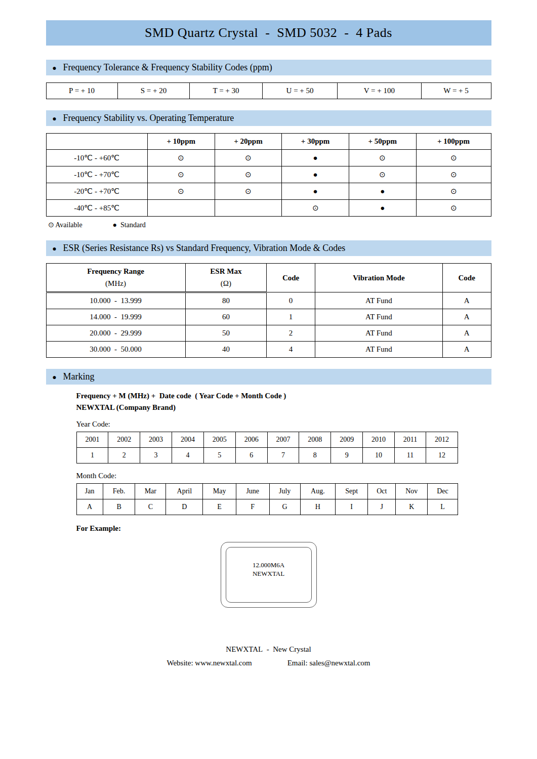SMD Quartz Crystal - SMD 5032 - 4 Pads
●Frequency Tolerance & Frequency Stability Codes (ppm)
| P = + 10 | S = + 20 | T = + 30 | U = + 50 | V = + 100 | W = + 5 |
●Frequency Stability vs. Operating Temperature
| | + 10ppm | + 20ppm | + 30ppm | + 50ppm | + 100ppm |
| --- | --- | --- | --- | --- | --- |
| -10℃ - +60℃ | ⊙ | ⊙ | ● | ⊙ | ⊙ |
| -10℃ - +70℃ | ⊙ | ⊙ | ● | ⊙ | ⊙ |
| -20℃ - +70℃ | ⊙ | ⊙ | ● | ● | ⊙ |
| -40℃ - +85℃ | | | ⊙ | ● | ⊙ |
⊙ Available ● Standard
●ESR (Series Resistance Rs) vs Standard Frequency, Vibration Mode & Codes
| Frequency Range | ESR Max | Code | Vibration Mode | Code |
| --- | --- | --- | --- | --- |
| (MHz) | (Ω) |
| 10.000 - 13.999 | 80 | 0 | AT Fund | A |
| 14.000 - 19.999 | 60 | 1 | AT Fund | A |
| 20.000 - 29.999 | 50 | 2 | AT Fund | A |
| 30.000 - 50.000 | 40 | 4 | AT Fund | A |
●Marking
Frequency + M (MHz) + Date code ( Year Code + Month Code )
NEWXTAL (Company Brand)
Year Code:
| 2001 | 2002 | 2003 | 2004 | 2005 | 2006 | 2007 | 2008 | 2009 | 2010 | 2011 | 2012 |
| 1 | 2 | 3 | 4 | 5 | 6 | 7 | 8 | 9 | 10 | 11 | 12 |
Month Code:
| Jan | Feb. | Mar | April | May | June | July | Aug. | Sept | Oct | Nov | Dec |
| A | B | C | D | E | F | G | H | I | J | K | L |
For Example:
12.000M6A
NEWXTAL
NEWXTAL - New Crystal
Website: www.newxtal.com Email: sales@newxtal.com